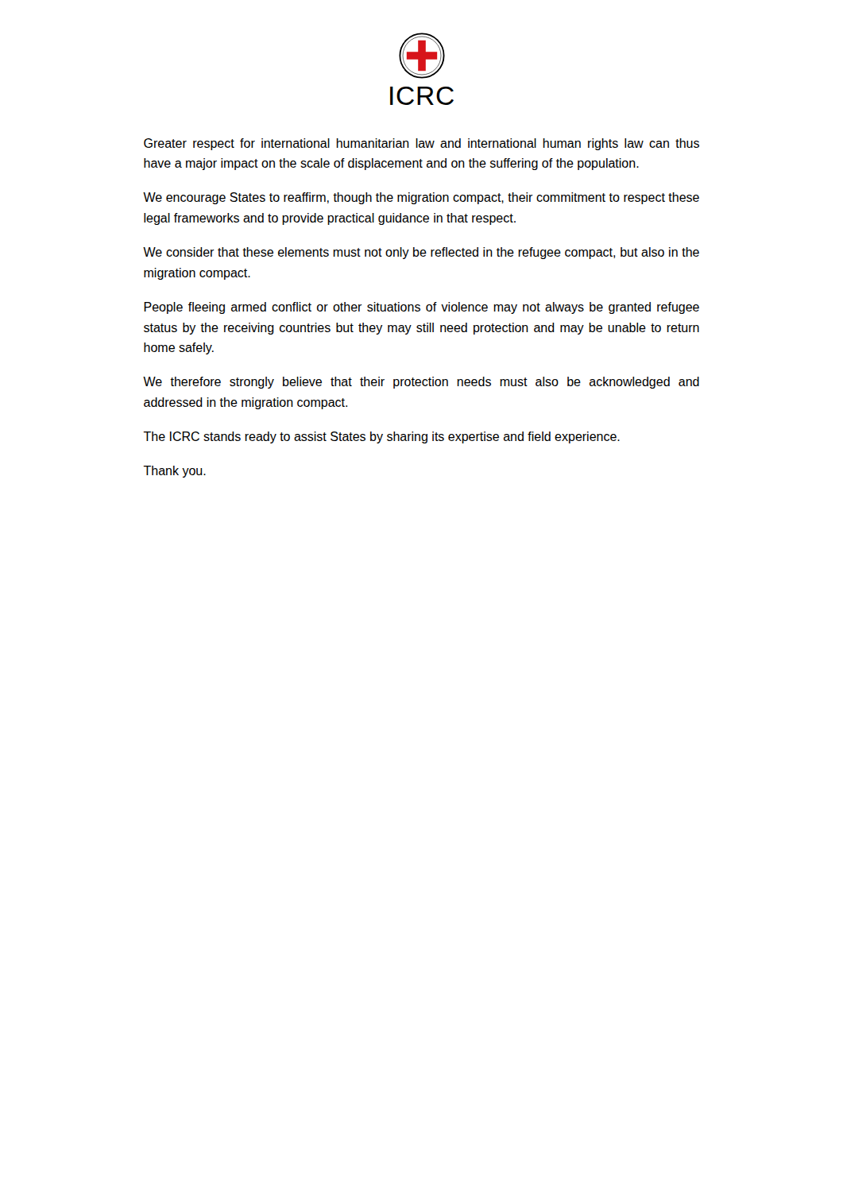ICRC
Greater respect for international humanitarian law and international human rights law can thus have a major impact on the scale of displacement and on the suffering of the population.
We encourage States to reaffirm, though the migration compact, their commitment to respect these legal frameworks and to provide practical guidance in that respect.
We consider that these elements must not only be reflected in the refugee compact, but also in the migration compact.
People fleeing armed conflict or other situations of violence may not always be granted refugee status by the receiving countries but they may still need protection and may be unable to return home safely.
We therefore strongly believe that their protection needs must also be acknowledged and addressed in the migration compact.
The ICRC stands ready to assist States by sharing its expertise and field experience.
Thank you.